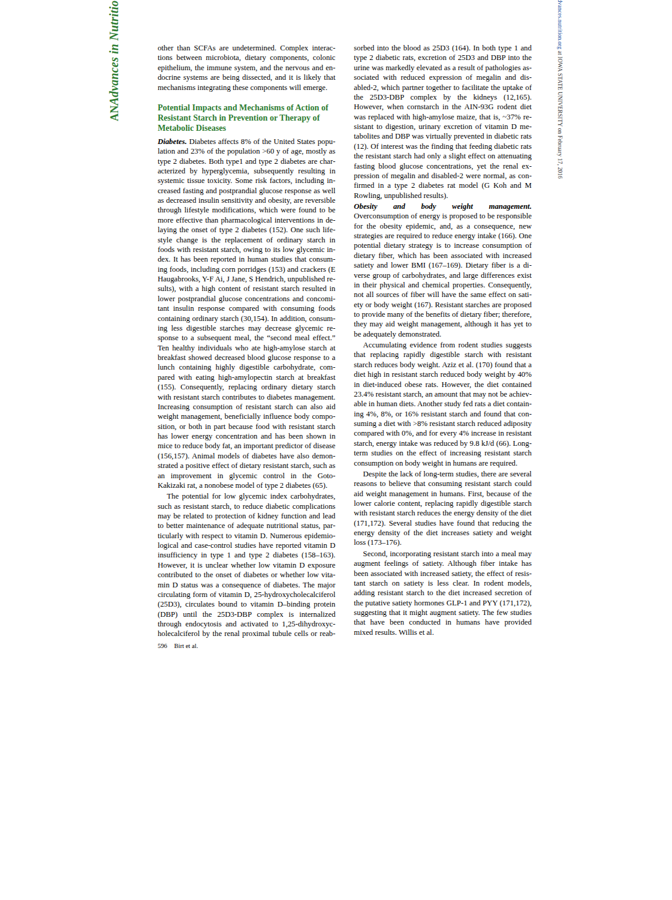AN Advances in Nutrition An International Review Journal
Downloaded from advances.nutrition.org at IOWA STATE UNIVERSITY on February 17, 2016
other than SCFAs are undetermined. Complex interactions between microbiota, dietary components, colonic epithelium, the immune system, and the nervous and endocrine systems are being dissected, and it is likely that mechanisms integrating these components will emerge.
Potential Impacts and Mechanisms of Action of Resistant Starch in Prevention or Therapy of Metabolic Diseases
Diabetes. Diabetes affects 8% of the United States population and 23% of the population >60 y of age, mostly as type 2 diabetes. Both type1 and type 2 diabetes are characterized by hyperglycemia, subsequently resulting in systemic tissue toxicity. Some risk factors, including increased fasting and postprandial glucose response as well as decreased insulin sensitivity and obesity, are reversible through lifestyle modifications, which were found to be more effective than pharmacological interventions in delaying the onset of type 2 diabetes (152). One such lifestyle change is the replacement of ordinary starch in foods with resistant starch, owing to its low glycemic index. It has been reported in human studies that consuming foods, including corn porridges (153) and crackers (E Haugabrooks, Y-F Ai, J Jane, S Hendrich, unpublished results), with a high content of resistant starch resulted in lower postprandial glucose concentrations and concomitant insulin response compared with consuming foods containing ordinary starch (30,154). In addition, consuming less digestible starches may decrease glycemic response to a subsequent meal, the “second meal effect.” Ten healthy individuals who ate high-amylose starch at breakfast showed decreased blood glucose response to a lunch containing highly digestible carbohydrate, compared with eating high-amylopectin starch at breakfast (155). Consequently, replacing ordinary dietary starch with resistant starch contributes to diabetes management. Increasing consumption of resistant starch can also aid weight management, beneficially influence body composition, or both in part because food with resistant starch has lower energy concentration and has been shown in mice to reduce body fat, an important predictor of disease (156,157). Animal models of diabetes have also demonstrated a positive effect of dietary resistant starch, such as an improvement in glycemic control in the Goto-Kakizaki rat, a nonobese model of type 2 diabetes (65).
The potential for low glycemic index carbohydrates, such as resistant starch, to reduce diabetic complications may be related to protection of kidney function and lead to better maintenance of adequate nutritional status, particularly with respect to vitamin D. Numerous epidemiological and case-control studies have reported vitamin D insufficiency in type 1 and type 2 diabetes (158–163). However, it is unclear whether low vitamin D exposure contributed to the onset of diabetes or whether low vitamin D status was a consequence of diabetes. The major circulating form of vitamin D, 25-hydroxycholecalciferol (25D3), circulates bound to vitamin D–binding protein (DBP) until the 25D3-DBP complex is internalized through endocytosis and activated to 1,25-dihydroxycholecalciferol by the renal proximal tubule cells or reabsorbed into the blood as 25D3 (164). In both type 1 and type 2 diabetic rats, excretion of 25D3 and DBP into the urine was markedly elevated as a result of pathologies associated with reduced expression of megalin and disabled-2, which partner together to facilitate the uptake of the 25D3-DBP complex by the kidneys (12,165). However, when cornstarch in the AIN-93G rodent diet was replaced with high-amylose maize, that is, ~37% resistant to digestion, urinary excretion of vitamin D metabolites and DBP was virtually prevented in diabetic rats (12). Of interest was the finding that feeding diabetic rats the resistant starch had only a slight effect on attenuating fasting blood glucose concentrations, yet the renal expression of megalin and disabled-2 were normal, as confirmed in a type 2 diabetes rat model (G Koh and M Rowling, unpublished results).
Obesity and body weight management. Overconsumption of energy is proposed to be responsible for the obesity epidemic, and, as a consequence, new strategies are required to reduce energy intake (166). One potential dietary strategy is to increase consumption of dietary fiber, which has been associated with increased satiety and lower BMI (167–169). Dietary fiber is a diverse group of carbohydrates, and large differences exist in their physical and chemical properties. Consequently, not all sources of fiber will have the same effect on satiety or body weight (167). Resistant starches are proposed to provide many of the benefits of dietary fiber; therefore, they may aid weight management, although it has yet to be adequately demonstrated.
Accumulating evidence from rodent studies suggests that replacing rapidly digestible starch with resistant starch reduces body weight. Aziz et al. (170) found that a diet high in resistant starch reduced body weight by 40% in diet-induced obese rats. However, the diet contained 23.4% resistant starch, an amount that may not be achievable in human diets. Another study fed rats a diet containing 4%, 8%, or 16% resistant starch and found that consuming a diet with >8% resistant starch reduced adiposity compared with 0%, and for every 4% increase in resistant starch, energy intake was reduced by 9.8 kJ/d (66). Long-term studies on the effect of increasing resistant starch consumption on body weight in humans are required.
Despite the lack of long-term studies, there are several reasons to believe that consuming resistant starch could aid weight management in humans. First, because of the lower calorie content, replacing rapidly digestible starch with resistant starch reduces the energy density of the diet (171,172). Several studies have found that reducing the energy density of the diet increases satiety and weight loss (173–176).
Second, incorporating resistant starch into a meal may augment feelings of satiety. Although fiber intake has been associated with increased satiety, the effect of resistant starch on satiety is less clear. In rodent models, adding resistant starch to the diet increased secretion of the putative satiety hormones GLP-1 and PYY (171,172), suggesting that it might augment satiety. The few studies that have been conducted in humans have provided mixed results. Willis et al.
596 Birt et al.